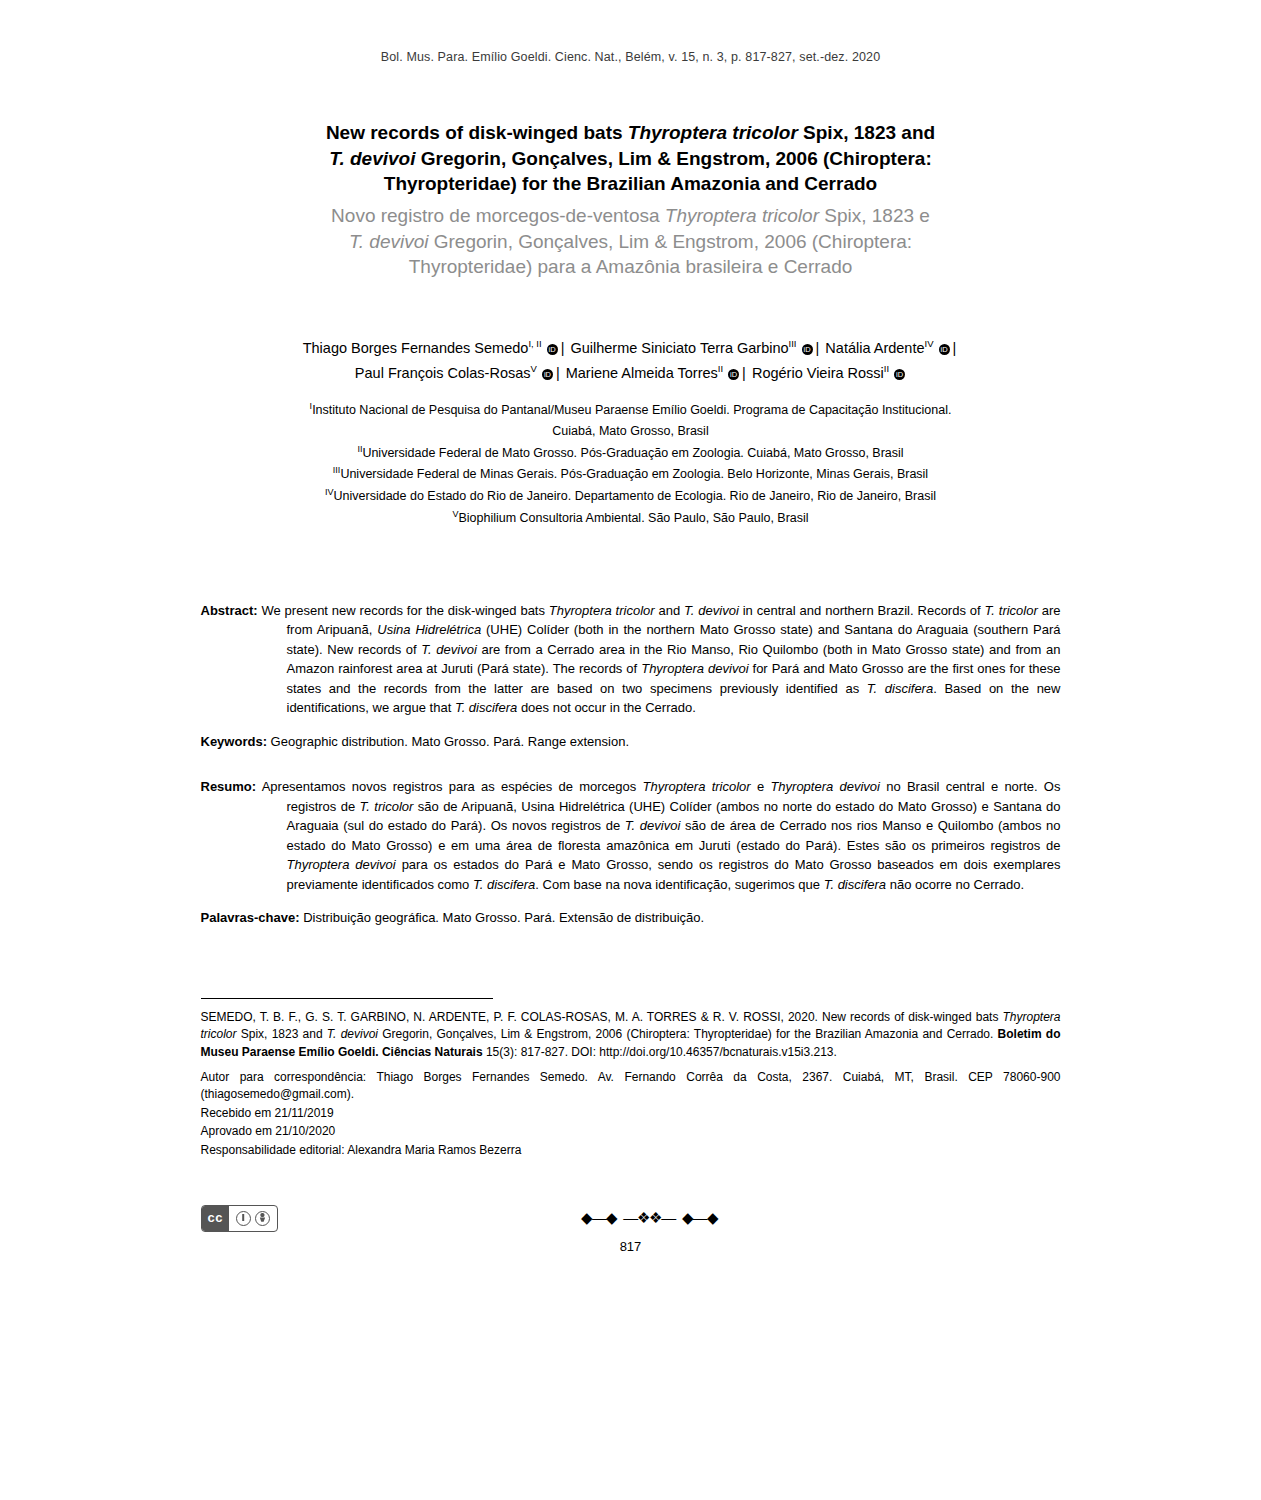Bol. Mus. Para. Emílio Goeldi. Cienc. Nat., Belém, v. 15, n. 3, p. 817-827, set.-dez. 2020
New records of disk-winged bats Thyroptera tricolor Spix, 1823 and
T. devivoi Gregorin, Gonçalves, Lim & Engstrom, 2006 (Chiroptera:
Thyropteridae) for the Brazilian Amazonia and Cerrado
Novo registro de morcegos-de-ventosa Thyroptera tricolor Spix, 1823 e
T. devivoi Gregorin, Gonçalves, Lim & Engstrom, 2006 (Chiroptera:
Thyropteridae) para a Amazônia brasileira e Cerrado
Thiago Borges Fernandes SemedoI, II | Guilherme Siniciato Terra GarbinoIII | Natália ArdenteIV |
Paul François Colas-RosasV | Mariene Almeida TorresII | Rogério Vieira RossiII
IInstituto Nacional de Pesquisa do Pantanal/Museu Paraense Emílio Goeldi. Programa de Capacitação Institucional.
Cuiabá, Mato Grosso, Brasil
IIUniversidade Federal de Mato Grosso. Pós-Graduação em Zoologia. Cuiabá, Mato Grosso, Brasil
IIIUniversidade Federal de Minas Gerais. Pós-Graduação em Zoologia. Belo Horizonte, Minas Gerais, Brasil
IVUniversidade do Estado do Rio de Janeiro. Departamento de Ecologia. Rio de Janeiro, Rio de Janeiro, Brasil
VBiophilium Consultoria Ambiental. São Paulo, São Paulo, Brasil
Abstract: We present new records for the disk-winged bats Thyroptera tricolor and T. devivoi in central and northern Brazil. Records of T. tricolor are from Aripuanã, Usina Hidrelétrica (UHE) Colíder (both in the northern Mato Grosso state) and Santana do Araguaia (southern Pará state). New records of T. devivoi are from a Cerrado area in the Rio Manso, Rio Quilombo (both in Mato Grosso state) and from an Amazon rainforest area at Juruti (Pará state). The records of Thyroptera devivoi for Pará and Mato Grosso are the first ones for these states and the records from the latter are based on two specimens previously identified as T. discifera. Based on the new identifications, we argue that T. discifera does not occur in the Cerrado.
Keywords: Geographic distribution. Mato Grosso. Pará. Range extension.
Resumo: Apresentamos novos registros para as espécies de morcegos Thyroptera tricolor e Thyroptera devivoi no Brasil central e norte. Os registros de T. tricolor são de Aripuanã, Usina Hidrelétrica (UHE) Colíder (ambos no norte do estado do Mato Grosso) e Santana do Araguaia (sul do estado do Pará). Os novos registros de T. devivoi são de área de Cerrado nos rios Manso e Quilombo (ambos no estado do Mato Grosso) e em uma área de floresta amazônica em Juruti (estado do Pará). Estes são os primeiros registros de Thyroptera devivoi para os estados do Pará e Mato Grosso, sendo os registros do Mato Grosso baseados em dois exemplares previamente identificados como T. discifera. Com base na nova identificação, sugerimos que T. discifera não ocorre no Cerrado.
Palavras-chave: Distribuição geográfica. Mato Grosso. Pará. Extensão de distribuição.
SEMEDO, T. B. F., G. S. T. GARBINO, N. ARDENTE, P. F. COLAS-ROSAS, M. A. TORRES & R. V. ROSSI, 2020. New records of disk-winged bats Thyroptera tricolor Spix, 1823 and T. devivoi Gregorin, Gonçalves, Lim & Engstrom, 2006 (Chiroptera: Thyropteridae) for the Brazilian Amazonia and Cerrado. Boletim do Museu Paraense Emílio Goeldi. Ciências Naturais 15(3): 817-827. DOI: http://doi.org/10.46357/bcnaturais.v15i3.213.
Autor para correspondência: Thiago Borges Fernandes Semedo. Av. Fernando Corrêa da Costa, 2367. Cuiabá, MT, Brasil. CEP 78060-900 (thiagosemedo@gmail.com).
Recebido em 21/11/2019
Aprovado em 21/10/2020
Responsabilidade editorial: Alexandra Maria Ramos Bezerra
cc
◆—◆ —❖❖— ◆—◆
817